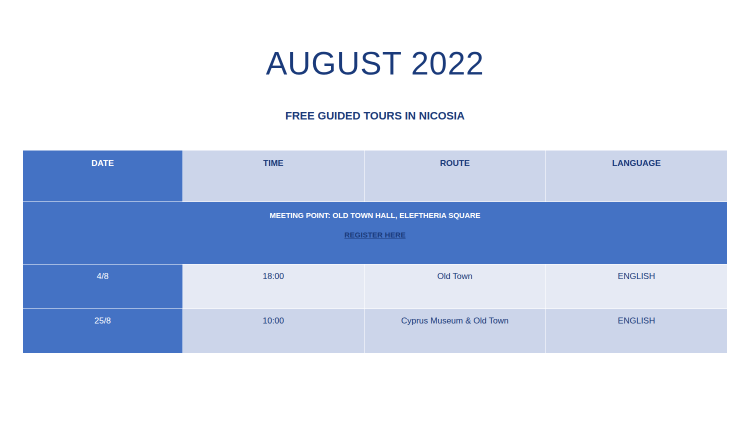AUGUST 2022
FREE GUIDED TOURS IN NICOSIA
| MEETING POINT: OLD TOWN HALL, ELEFTHERIA SQUARE REGISTER HERE |
| DATE | TIME | ROUTE | LANGUAGE |
| 4/8 | 18:00 | Old Town | ENGLISH |
| 25/8 | 10:00 | Cyprus Museum & Old Town | ENGLISH |